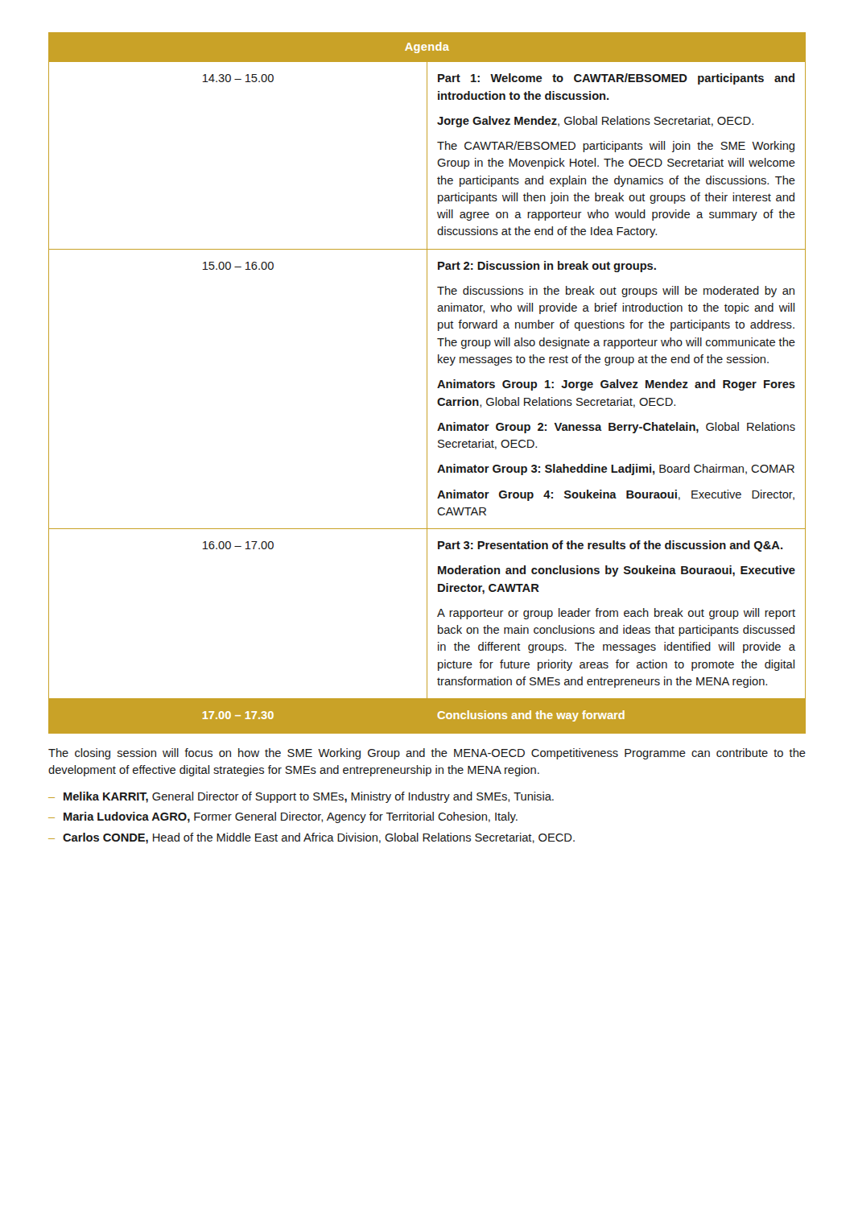| Agenda |
| --- |
| 14.30 – 15.00 | Part 1: Welcome to CAWTAR/EBSOMED participants and introduction to the discussion. Jorge Galvez Mendez , Global Relations Secretariat, OECD. The CAWTAR/EBSOMED participants will join the SME Working Group in the Movenpick Hotel. The OECD Secretariat will welcome the participants and explain the dynamics of the discussions. The participants will then join the break out groups of their interest and will agree on a rapporteur who would provide a summary of the discussions at the end of the Idea Factory. |
| 15.00 – 16.00 | Part 2: Discussion in break out groups. The discussions in the break out groups will be moderated by an animator, who will provide a brief introduction to the topic and will put forward a number of questions for the participants to address. The group will also designate a rapporteur who will communicate the key messages to the rest of the group at the end of the session. Animators Group 1: Jorge Galvez Mendez and Roger Fores Carrion , Global Relations Secretariat, OECD. Animator Group 2: Vanessa Berry-Chatelain, Global Relations Secretariat, OECD. Animator Group 3: Slaheddine Ladjimi, Board Chairman, COMAR Animator Group 4: Soukeina Bouraoui , Executive Director, CAWTAR |
| 16.00 – 17.00 | Part 3: Presentation of the results of the discussion and Q&A. Moderation and conclusions by Soukeina Bouraoui, Executive Director, CAWTAR A rapporteur or group leader from each break out group will report back on the main conclusions and ideas that participants discussed in the different groups. The messages identified will provide a picture for future priority areas for action to promote the digital transformation of SMEs and entrepreneurs in the MENA region. |
| 17.00 – 17.30 | Conclusions and the way forward |
The closing session will focus on how the SME Working Group and the MENA-OECD Competitiveness Programme can contribute to the development of effective digital strategies for SMEs and entrepreneurship in the MENA region.
Melika KARRIT, General Director of Support to SMEs, Ministry of Industry and SMEs, Tunisia.
Maria Ludovica AGRO, Former General Director, Agency for Territorial Cohesion, Italy.
Carlos CONDE, Head of the Middle East and Africa Division, Global Relations Secretariat, OECD.